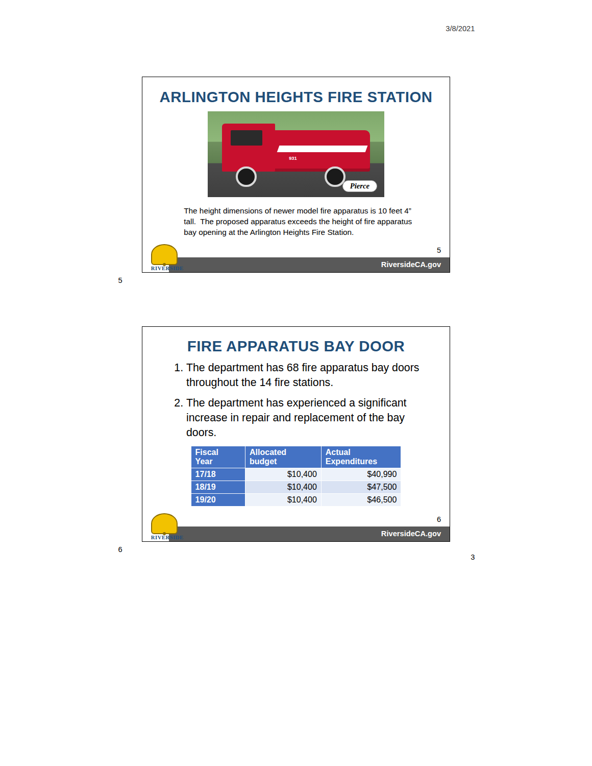3/8/2021
ARLINGTON HEIGHTS FIRE STATION
931
Pierce
The height dimensions of newer model fire apparatus is 10 feet 4” tall. The proposed apparatus exceeds the height of fire apparatus bay opening at the Arlington Heights Fire Station.
5
RiversideCA.gov
RIVERSIDE
5
FIRE APPARATUS BAY DOOR
The department has 68 fire apparatus bay doors throughout the 14 fire stations.
The department has experienced a significant increase in repair and replacement of the bay doors.
| Fiscal Year | Allocated budget | Actual Expenditures |
| --- | --- | --- |
| 17/18 | $10,400 | $40,990 |
| 18/19 | $10,400 | $47,500 |
| 19/20 | $10,400 | $46,500 |
6
RiversideCA.gov
RIVERSIDE
6
3